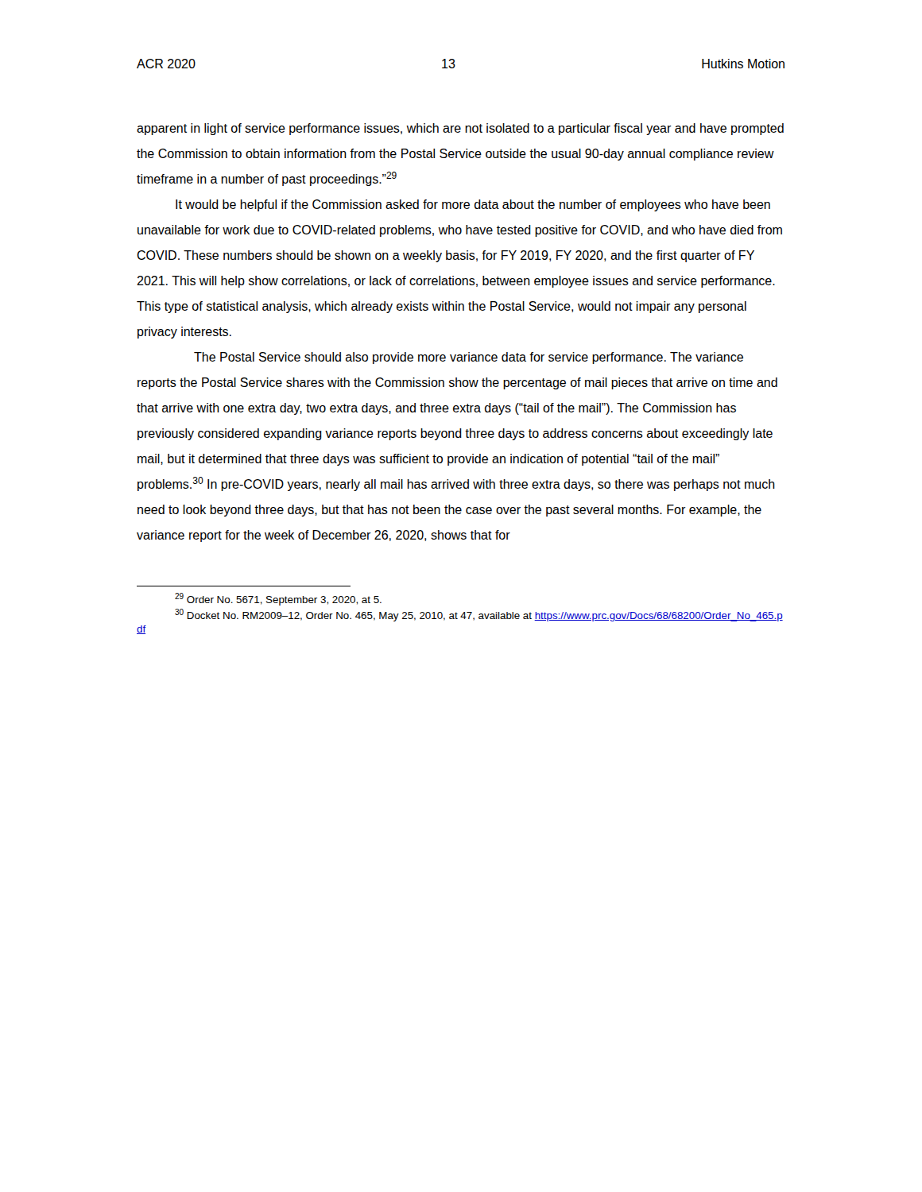ACR 2020 13 Hutkins Motion
apparent in light of service performance issues, which are not isolated to a particular fiscal year and have prompted the Commission to obtain information from the Postal Service outside the usual 90-day annual compliance review timeframe in a number of past proceedings.”29
It would be helpful if the Commission asked for more data about the number of employees who have been unavailable for work due to COVID-related problems, who have tested positive for COVID, and who have died from COVID. These numbers should be shown on a weekly basis, for FY 2019, FY 2020, and the first quarter of FY 2021. This will help show correlations, or lack of correlations, between employee issues and service performance. This type of statistical analysis, which already exists within the Postal Service, would not impair any personal privacy interests.
The Postal Service should also provide more variance data for service performance. The variance reports the Postal Service shares with the Commission show the percentage of mail pieces that arrive on time and that arrive with one extra day, two extra days, and three extra days (“tail of the mail”). The Commission has previously considered expanding variance reports beyond three days to address concerns about exceedingly late mail, but it determined that three days was sufficient to provide an indication of potential “tail of the mail” problems.30 In pre-COVID years, nearly all mail has arrived with three extra days, so there was perhaps not much need to look beyond three days, but that has not been the case over the past several months. For example, the variance report for the week of December 26, 2020, shows that for
29 Order No. 5671, September 3, 2020, at 5.
30 Docket No. RM2009–12, Order No. 465, May 25, 2010, at 47, available at https://www.prc.gov/Docs/68/68200/Order_No_465.pdf